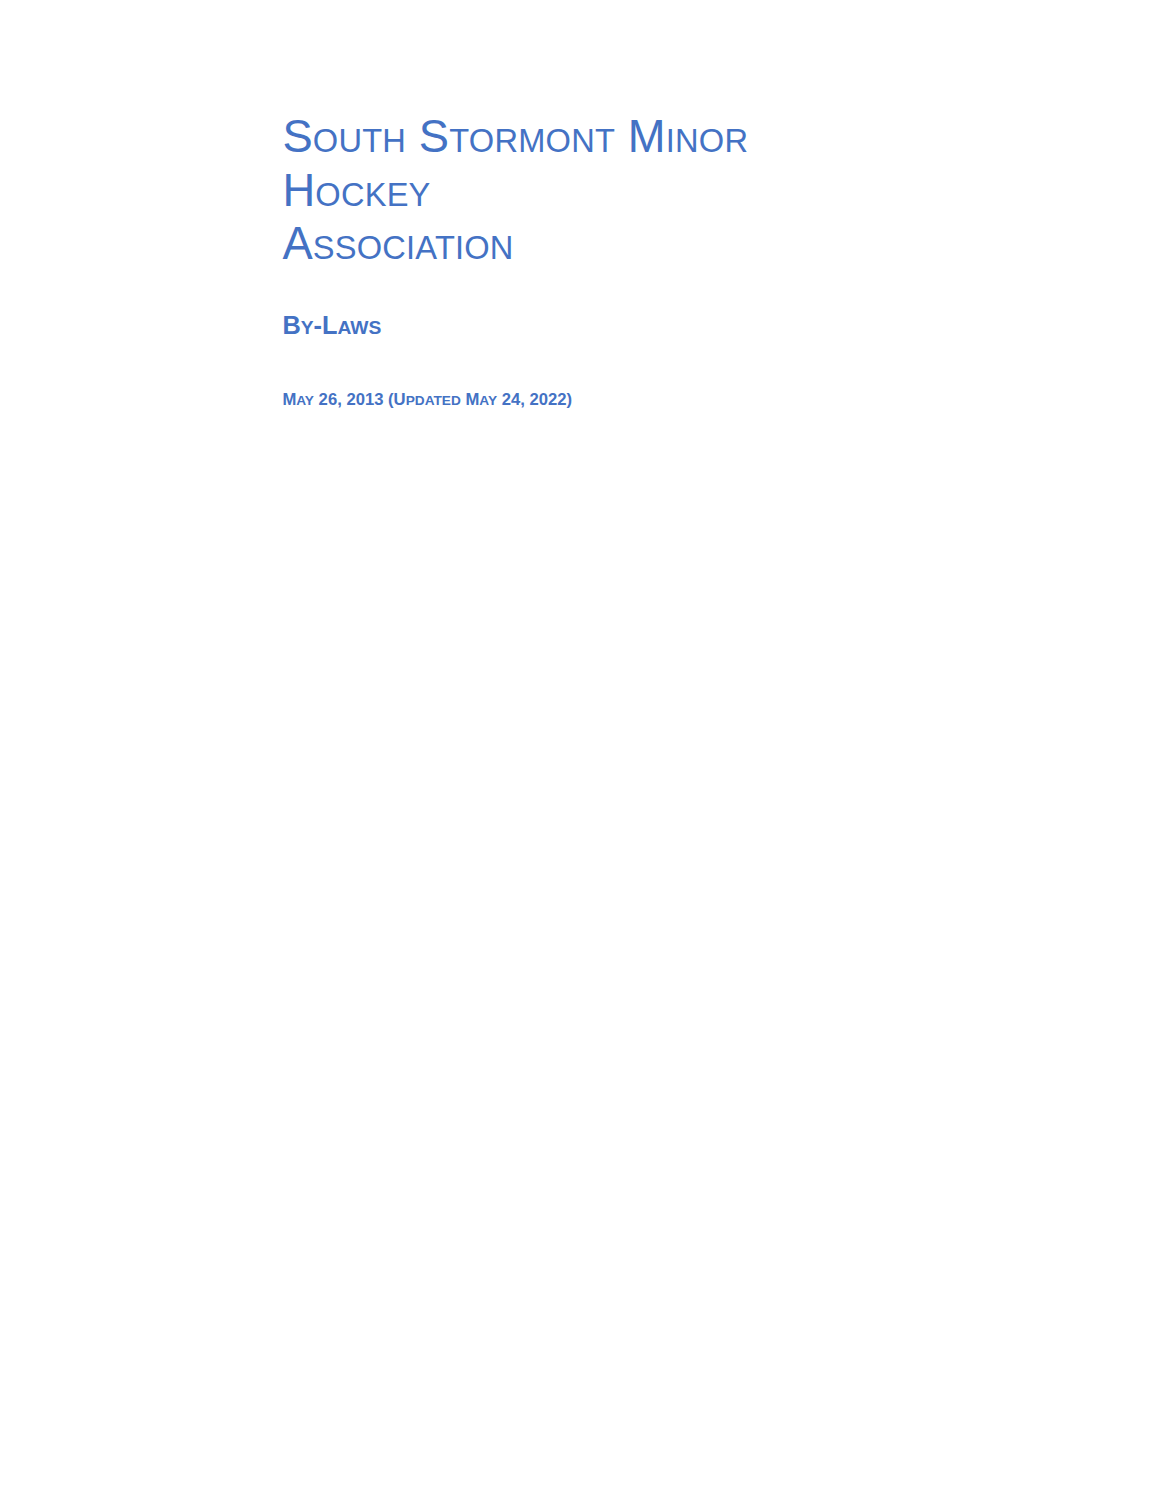SOUTH STORMONT MINOR HOCKEY
ASSOCIATION
BY-LAWS
MAY 26, 2013 (UPDATED MAY 24, 2022)